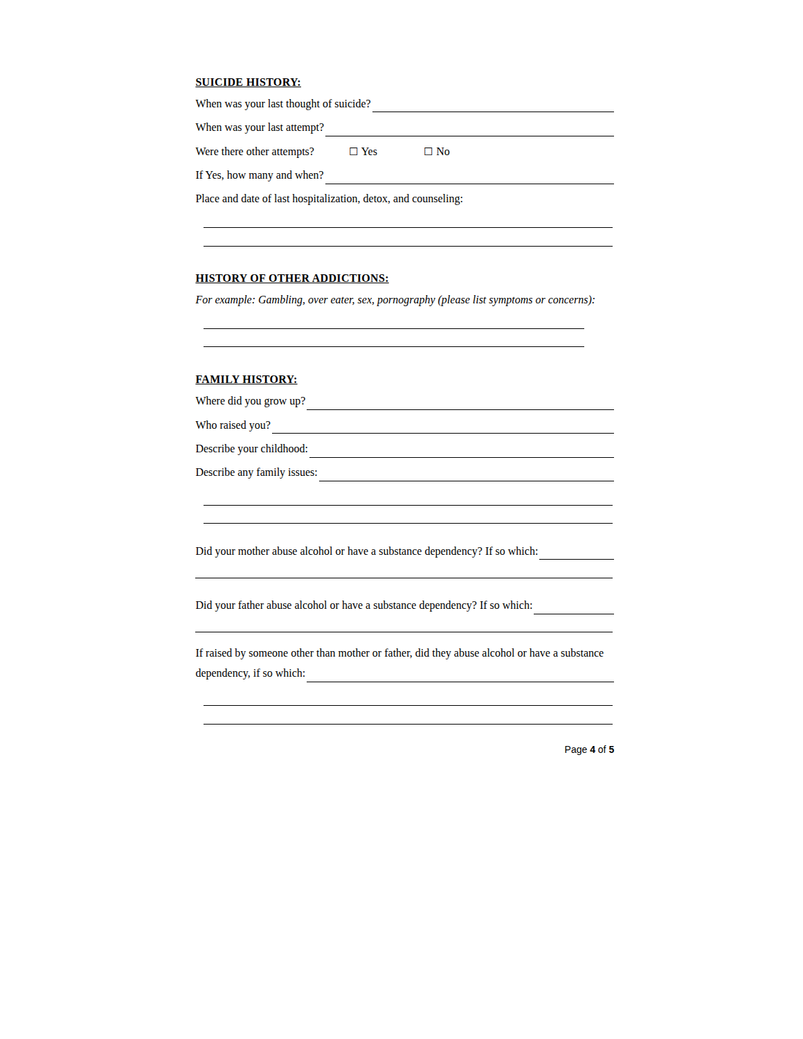SUICIDE HISTORY:
When was your last thought of suicide?
When was your last attempt?
Were there other attempts? ☐Yes ☐No
If Yes, how many and when?
Place and date of last hospitalization, detox, and counseling:
HISTORY OF OTHER ADDICTIONS:
For example: Gambling, over eater, sex, pornography (please list symptoms or concerns):
FAMILY HISTORY:
Where did you grow up?
Who raised you?
Describe your childhood:
Describe any family issues:
Did your mother abuse alcohol or have a substance dependency? If so which:
Did your father abuse alcohol or have a substance dependency? If so which:
If raised by someone other than mother or father, did they abuse alcohol or have a substance
dependency, if so which:
Page 4 of 5